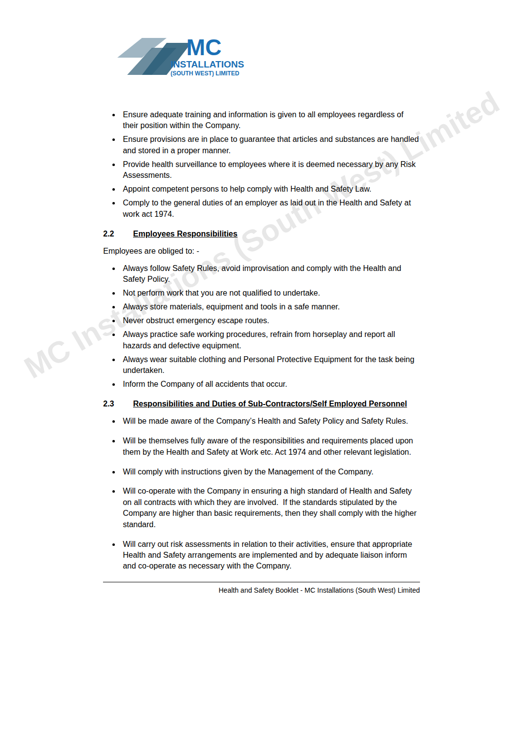MC Installations (South West) Limited
MC INSTALLATIONS (SOUTH WEST) LIMITED
Ensure adequate training and information is given to all employees regardless of their position within the Company.
Ensure provisions are in place to guarantee that articles and substances are handled and stored in a proper manner.
Provide health surveillance to employees where it is deemed necessary by any Risk Assessments.
Appoint competent persons to help comply with Health and Safety Law.
Comply to the general duties of an employer as laid out in the Health and Safety at work act 1974.
2.2 Employees Responsibilities
Employees are obliged to: -
Always follow Safety Rules, avoid improvisation and comply with the Health and Safety Policy.
Not perform work that you are not qualified to undertake.
Always store materials, equipment and tools in a safe manner.
Never obstruct emergency escape routes.
Always practice safe working procedures, refrain from horseplay and report all hazards and defective equipment.
Always wear suitable clothing and Personal Protective Equipment for the task being undertaken.
Inform the Company of all accidents that occur.
2.3 Responsibilities and Duties of Sub-Contractors/Self Employed Personnel
Will be made aware of the Company’s Health and Safety Policy and Safety Rules.
Will be themselves fully aware of the responsibilities and requirements placed upon them by the Health and Safety at Work etc. Act 1974 and other relevant legislation.
Will comply with instructions given by the Management of the Company.
Will co-operate with the Company in ensuring a high standard of Health and Safety on all contracts with which they are involved. If the standards stipulated by the Company are higher than basic requirements, then they shall comply with the higher standard.
Will carry out risk assessments in relation to their activities, ensure that appropriate Health and Safety arrangements are implemented and by adequate liaison inform and co-operate as necessary with the Company.
Health and Safety Booklet - MC Installations (South West) Limited